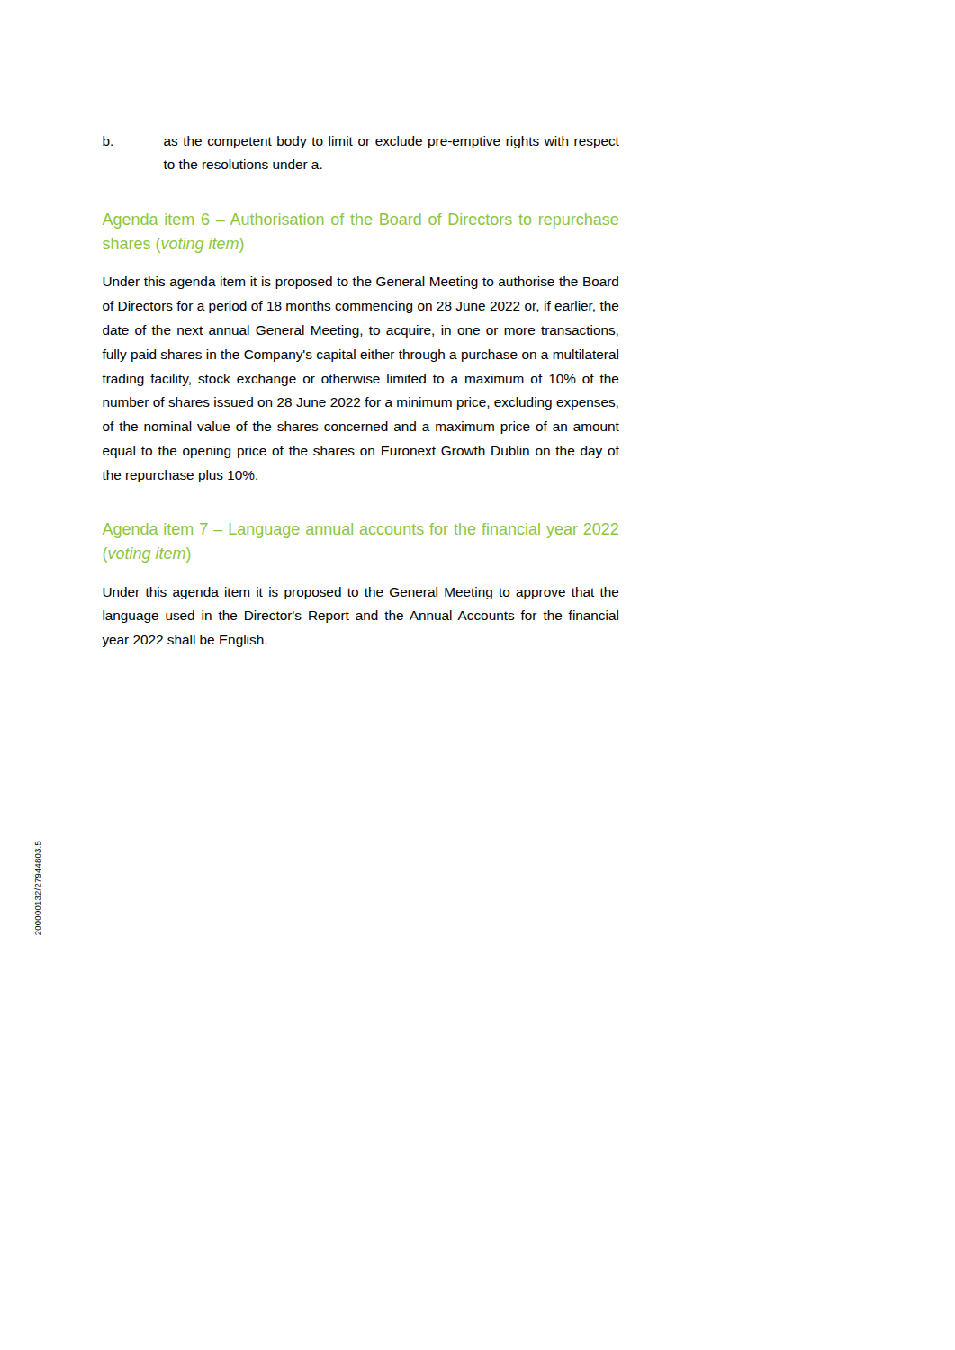b.
as the competent body to limit or exclude pre-emptive rights with respect to the resolutions under a.
Agenda item 6 – Authorisation of the Board of Directors to repurchase shares (voting item)
Under this agenda item it is proposed to the General Meeting to authorise the Board of Directors for a period of 18 months commencing on 28 June 2022 or, if earlier, the date of the next annual General Meeting, to acquire, in one or more transactions, fully paid shares in the Company's capital either through a purchase on a multilateral trading facility, stock exchange or otherwise limited to a maximum of 10% of the number of shares issued on 28 June 2022 for a minimum price, excluding expenses, of the nominal value of the shares concerned and a maximum price of an amount equal to the opening price of the shares on Euronext Growth Dublin on the day of the repurchase plus 10%.
Agenda item 7 – Language annual accounts for the financial year 2022 (voting item)
Under this agenda item it is proposed to the General Meeting to approve that the language used in the Director's Report and the Annual Accounts for the financial year 2022 shall be English.
200000132/27944803.5